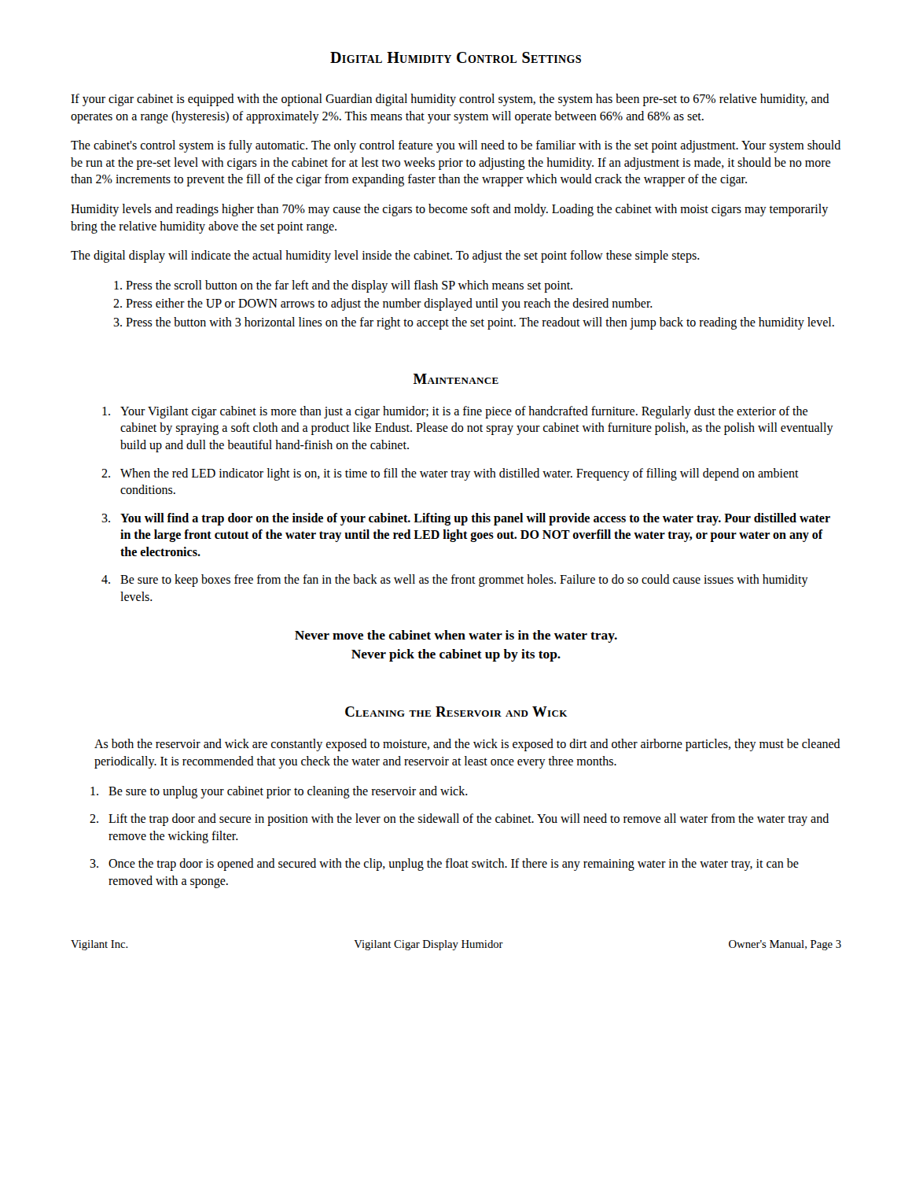Digital Humidity Control Settings
If your cigar cabinet is equipped with the optional Guardian digital humidity control system, the system has been pre-set to 67% relative humidity, and operates on a range (hysteresis) of approximately 2%. This means that your system will operate between 66% and 68% as set.
The cabinet's control system is fully automatic. The only control feature you will need to be familiar with is the set point adjustment. Your system should be run at the pre-set level with cigars in the cabinet for at lest two weeks prior to adjusting the humidity. If an adjustment is made, it should be no more than 2% increments to prevent the fill of the cigar from expanding faster than the wrapper which would crack the wrapper of the cigar.
Humidity levels and readings higher than 70% may cause the cigars to become soft and moldy. Loading the cabinet with moist cigars may temporarily bring the relative humidity above the set point range.
The digital display will indicate the actual humidity level inside the cabinet. To adjust the set point follow these simple steps.
Press the scroll button on the far left and the display will flash SP which means set point.
Press either the UP or DOWN arrows to adjust the number displayed until you reach the desired number.
Press the button with 3 horizontal lines on the far right to accept the set point. The readout will then jump back to reading the humidity level.
Maintenance
Your Vigilant cigar cabinet is more than just a cigar humidor; it is a fine piece of handcrafted furniture. Regularly dust the exterior of the cabinet by spraying a soft cloth and a product like Endust. Please do not spray your cabinet with furniture polish, as the polish will eventually build up and dull the beautiful hand-finish on the cabinet.
When the red LED indicator light is on, it is time to fill the water tray with distilled water. Frequency of filling will depend on ambient conditions.
You will find a trap door on the inside of your cabinet. Lifting up this panel will provide access to the water tray. Pour distilled water in the large front cutout of the water tray until the red LED light goes out. DO NOT overfill the water tray, or pour water on any of the electronics.
Be sure to keep boxes free from the fan in the back as well as the front grommet holes. Failure to do so could cause issues with humidity levels.
Never move the cabinet when water is in the water tray.
Never pick the cabinet up by its top.
Cleaning the Reservoir and Wick
As both the reservoir and wick are constantly exposed to moisture, and the wick is exposed to dirt and other airborne particles, they must be cleaned periodically. It is recommended that you check the water and reservoir at least once every three months.
Be sure to unplug your cabinet prior to cleaning the reservoir and wick.
Lift the trap door and secure in position with the lever on the sidewall of the cabinet. You will need to remove all water from the water tray and remove the wicking filter.
Once the trap door is opened and secured with the clip, unplug the float switch. If there is any remaining water in the water tray, it can be removed with a sponge.
Vigilant Inc.
Vigilant Cigar Display Humidor
Owner's Manual, Page 3